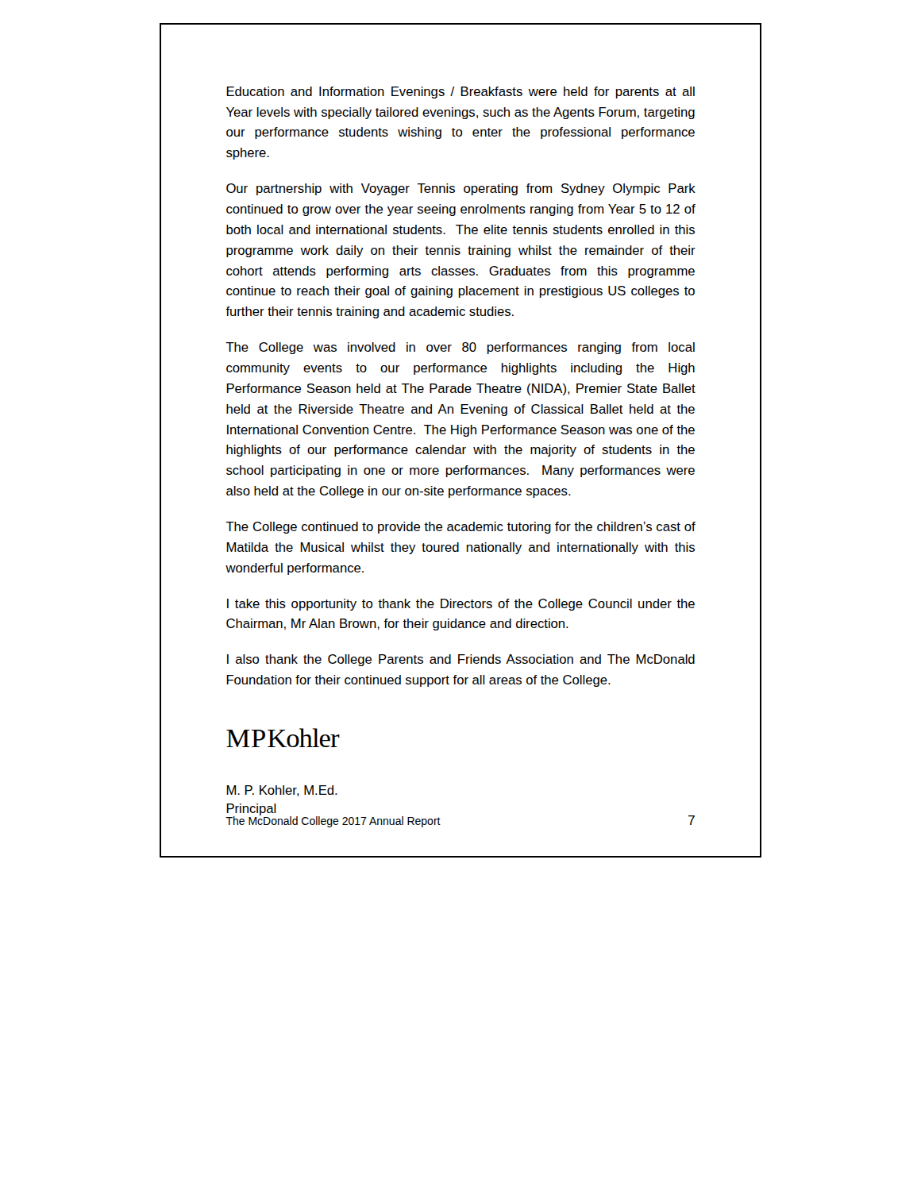Education and Information Evenings / Breakfasts were held for parents at all Year levels with specially tailored evenings, such as the Agents Forum, targeting our performance students wishing to enter the professional performance sphere.
Our partnership with Voyager Tennis operating from Sydney Olympic Park continued to grow over the year seeing enrolments ranging from Year 5 to 12 of both local and international students. The elite tennis students enrolled in this programme work daily on their tennis training whilst the remainder of their cohort attends performing arts classes. Graduates from this programme continue to reach their goal of gaining placement in prestigious US colleges to further their tennis training and academic studies.
The College was involved in over 80 performances ranging from local community events to our performance highlights including the High Performance Season held at The Parade Theatre (NIDA), Premier State Ballet held at the Riverside Theatre and An Evening of Classical Ballet held at the International Convention Centre. The High Performance Season was one of the highlights of our performance calendar with the majority of students in the school participating in one or more performances. Many performances were also held at the College in our on-site performance spaces.
The College continued to provide the academic tutoring for the children’s cast of Matilda the Musical whilst they toured nationally and internationally with this wonderful performance.
I take this opportunity to thank the Directors of the College Council under the Chairman, Mr Alan Brown, for their guidance and direction.
I also thank the College Parents and Friends Association and The McDonald Foundation for their continued support for all areas of the College.
M P Kohler
M. P. Kohler, M.Ed.
Principal
The McDonald College 2017 Annual Report 7